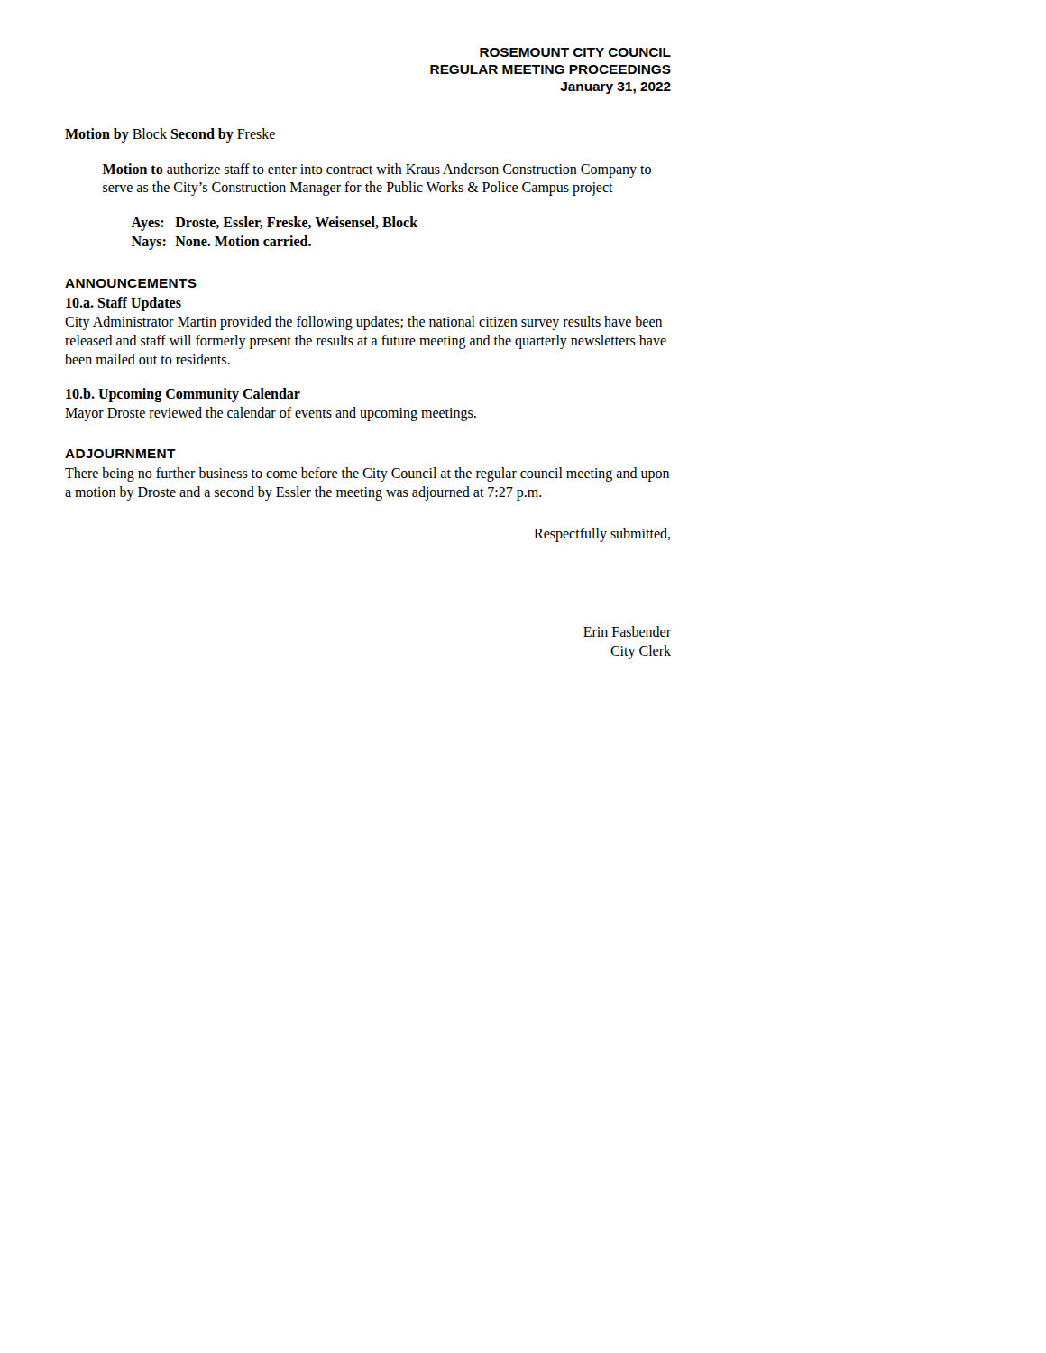ROSEMOUNT CITY COUNCIL
REGULAR MEETING PROCEEDINGS
January 31, 2022
Motion by Block Second by Freske
Motion to authorize staff to enter into contract with Kraus Anderson Construction Company to serve as the City’s Construction Manager for the Public Works & Police Campus project
| Ayes: | Droste, Essler, Freske, Weisensel, Block |
| Nays: | None. Motion carried. |
ANNOUNCEMENTS
10.a. Staff Updates
City Administrator Martin provided the following updates; the national citizen survey results have been released and staff will formerly present the results at a future meeting and the quarterly newsletters have been mailed out to residents.
10.b. Upcoming Community Calendar
Mayor Droste reviewed the calendar of events and upcoming meetings.
ADJOURNMENT
There being no further business to come before the City Council at the regular council meeting and upon a motion by Droste and a second by Essler the meeting was adjourned at 7:27 p.m.
Respectfully submitted,
Erin Fasbender
City Clerk